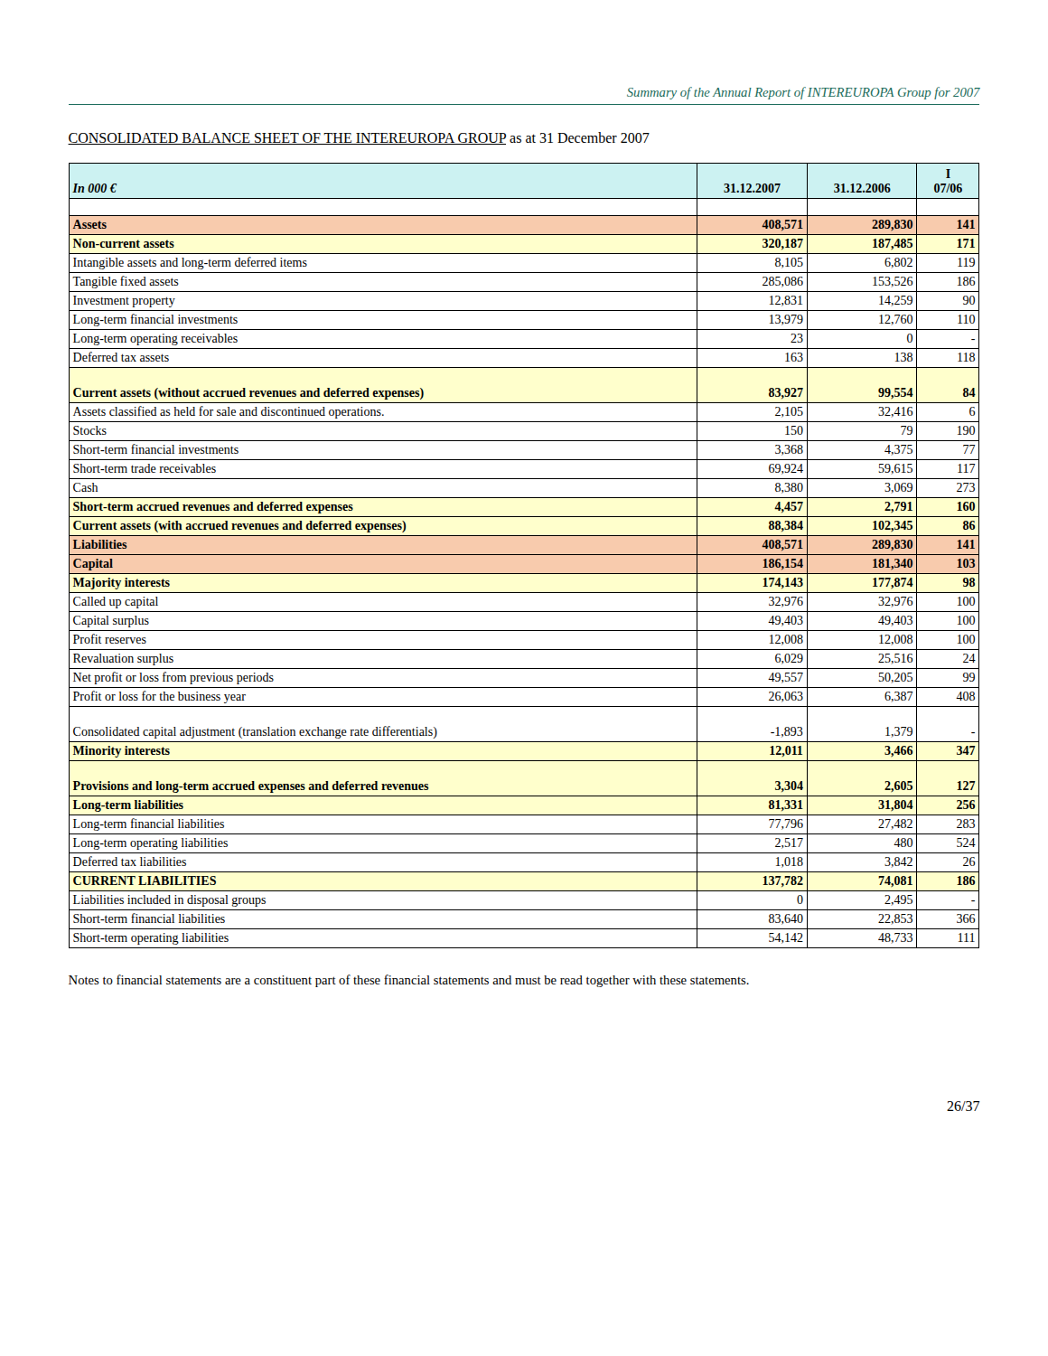Summary of the Annual Report of INTEREUROPA Group for 2007
CONSOLIDATED BALANCE SHEET OF THE INTEREUROPA GROUP as at 31 December 2007
| In 000 € | 31.12.2007 | 31.12.2006 | I 07/06 |
| --- | --- | --- | --- |
| Assets | 408,571 | 289,830 | 141 |
| Non-current assets | 320,187 | 187,485 | 171 |
| Intangible assets and long-term deferred items | 8,105 | 6,802 | 119 |
| Tangible fixed assets | 285,086 | 153,526 | 186 |
| Investment property | 12,831 | 14,259 | 90 |
| Long-term financial investments | 13,979 | 12,760 | 110 |
| Long-term operating receivables | 23 | 0 | - |
| Deferred tax assets | 163 | 138 | 118 |
| Current assets (without accrued revenues and deferred expenses) | 83,927 | 99,554 | 84 |
| Assets classified as held for sale and discontinued operations. | 2,105 | 32,416 | 6 |
| Stocks | 150 | 79 | 190 |
| Short-term financial investments | 3,368 | 4,375 | 77 |
| Short-term trade receivables | 69,924 | 59,615 | 117 |
| Cash | 8,380 | 3,069 | 273 |
| Short-term accrued revenues and deferred expenses | 4,457 | 2,791 | 160 |
| Current assets (with accrued revenues and deferred expenses) | 88,384 | 102,345 | 86 |
| Liabilities | 408,571 | 289,830 | 141 |
| Capital | 186,154 | 181,340 | 103 |
| Majority interests | 174,143 | 177,874 | 98 |
| Called up capital | 32,976 | 32,976 | 100 |
| Capital surplus | 49,403 | 49,403 | 100 |
| Profit reserves | 12,008 | 12,008 | 100 |
| Revaluation surplus | 6,029 | 25,516 | 24 |
| Net profit or loss from previous periods | 49,557 | 50,205 | 99 |
| Profit or loss for the business year | 26,063 | 6,387 | 408 |
| Consolidated capital adjustment (translation exchange rate differentials) | -1,893 | 1,379 | - |
| Minority interests | 12,011 | 3,466 | 347 |
| Provisions and long-term accrued expenses and deferred revenues | 3,304 | 2,605 | 127 |
| Long-term liabilities | 81,331 | 31,804 | 256 |
| Long-term financial liabilities | 77,796 | 27,482 | 283 |
| Long-term operating liabilities | 2,517 | 480 | 524 |
| Deferred tax liabilities | 1,018 | 3,842 | 26 |
| CURRENT LIABILITIES | 137,782 | 74,081 | 186 |
| Liabilities included in disposal groups | 0 | 2,495 | - |
| Short-term financial liabilities | 83,640 | 22,853 | 366 |
| Short-term operating liabilities | 54,142 | 48,733 | 111 |
Notes to financial statements are a constituent part of these financial statements and must be read together with these statements.
26/37